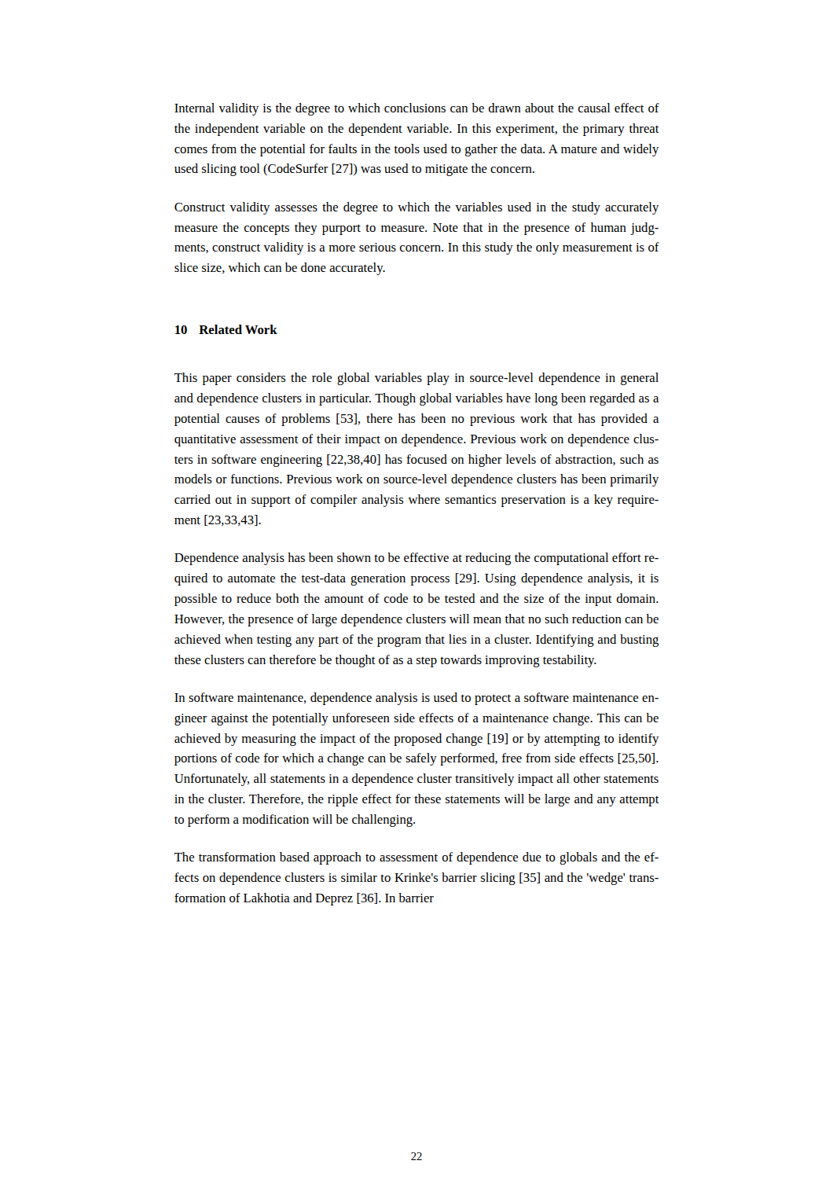Internal validity is the degree to which conclusions can be drawn about the causal effect of the independent variable on the dependent variable. In this experiment, the primary threat comes from the potential for faults in the tools used to gather the data. A mature and widely used slicing tool (CodeSurfer [27]) was used to mitigate the concern.
Construct validity assesses the degree to which the variables used in the study accurately measure the concepts they purport to measure. Note that in the presence of human judgments, construct validity is a more serious concern. In this study the only measurement is of slice size, which can be done accurately.
10 Related Work
This paper considers the role global variables play in source-level dependence in general and dependence clusters in particular. Though global variables have long been regarded as a potential causes of problems [53], there has been no previous work that has provided a quantitative assessment of their impact on dependence. Previous work on dependence clusters in software engineering [22,38,40] has focused on higher levels of abstraction, such as models or functions. Previous work on source-level dependence clusters has been primarily carried out in support of compiler analysis where semantics preservation is a key requirement [23,33,43].
Dependence analysis has been shown to be effective at reducing the computational effort required to automate the test-data generation process [29]. Using dependence analysis, it is possible to reduce both the amount of code to be tested and the size of the input domain. However, the presence of large dependence clusters will mean that no such reduction can be achieved when testing any part of the program that lies in a cluster. Identifying and busting these clusters can therefore be thought of as a step towards improving testability.
In software maintenance, dependence analysis is used to protect a software maintenance engineer against the potentially unforeseen side effects of a maintenance change. This can be achieved by measuring the impact of the proposed change [19] or by attempting to identify portions of code for which a change can be safely performed, free from side effects [25,50]. Unfortunately, all statements in a dependence cluster transitively impact all other statements in the cluster. Therefore, the ripple effect for these statements will be large and any attempt to perform a modification will be challenging.
The transformation based approach to assessment of dependence due to globals and the effects on dependence clusters is similar to Krinke's barrier slicing [35] and the 'wedge' transformation of Lakhotia and Deprez [36]. In barrier
22